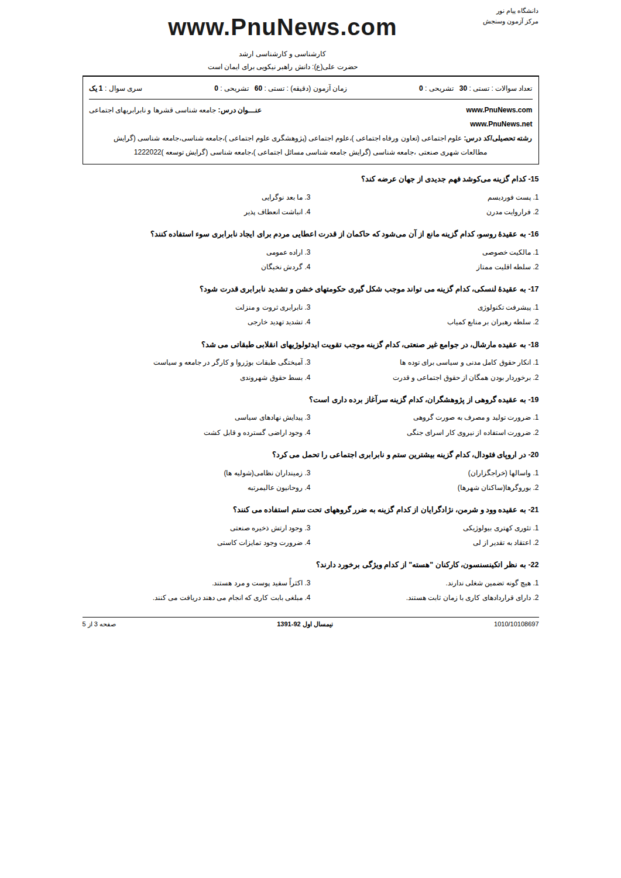دانشگاه پیام نور
مرکز آزمون وسنجش
www.PnuNews.com
کارشناسی و کارشناسی ارشد
حضرت علی(ع): دانش راهبر نیکویی برای ایمان است
تعداد سوالات : تستی : 30 تشریحی : 0
زمان آزمون (دقیقه) : تستی : 60 تشریحی : 0
سری سوال : 1 یک
www.PnuNews.com
عنـــوان درس: جامعه شناسی قشرها و نابرابریهای اجتماعی
www.PnuNews.net
رشته تحصیلی/کد درس: علوم اجتماعی (تعاون ورفاه اجتماعی )،علوم اجتماعی (پژوهشگری علوم اجتماعی )،جامعه شناسی،جامعه شناسی (گرایش
مطالعات شهری صنعتی ،جامعه شناسی (گرایش جامعه شناسی مسائل اجتماعی )،جامعه شناسی (گرایش توسعه )1222022
15- کدام گزینه می‌کوشد فهم جدیدی از جهان عرضه کند؟
1. پست فوردیسم
2. فراروایت مدرن
3. ما بعد نوگرایی
4. انباشت انعطاف پذیر
16- به عقیدهٔ روسو، کدام گزینه مانع از آن می‌شود که حاکمان از قدرت اعطایی مردم برای ایجاد نابرابری سوء استفاده کنند؟
1. مالکیت خصوصی
2. سلطه اقلیت ممتاز
3. اراده عمومی
4. گردش نخبگان
17- به عقیدهٔ لنسکی، کدام گزینه می تواند موجب شکل گیری حکومتهای خشن و تشدید نابرابری قدرت شود؟
1. پیشرفت تکنولوژی
2. سلطه رهبران بر منابع کمیاب
3. نابرابری ثروت و منزلت
4. تشدید تهدید خارجی
18- به عقیده مارشال، در جوامع غیر صنعتی، کدام گزینه موجب تقویت ایدئولوژیهای انقلابی طبقاتی می شد؟
1. انکار حقوق کامل مدنی و سیاسی برای توده ها
2. برخوردار بودن همگان از حقوق اجتماعی و قدرت
3. آمیختگی طبقات بوژروا و کارگر در جامعه و سیاست
4. بسط حقوق شهروندی
19- به عقیده گروهی از پژوهشگران، کدام گزینه سرآغاز برده داری است؟
1. ضرورت تولید و مصرف به صورت گروهی
2. ضرورت استفاده از نیروی کار اسرای جنگی
3. پیدایش نهادهای سیاسی
4. وجود اراضی گسترده و قابل کشت
20- در اروپای فئودال، کدام گزینه بیشترین ستم و نابرابری اجتماعی را تحمل می کرد؟
1. واسالها (خراجگزاران)
2. بوروگرها(ساکنان شهرها)
3. زمینداران نظامی(شولیه ها)
4. روحانیون عالیمرتبه
21- به عقیده وود و شرمن، نژادگرایان از کدام گزینه به ضرر گروههای تحت ستم استفاده می کنند؟
1. تئوری کهتری بیولوژیکی
2. اعتقاد به تقدیر از لی
3. وجود ارتش ذخیره صنعتی
4. ضرورت وجود تمایزات کاستی
22- به نظر اتکینسنسون، کارکنان "هسته" از کدام ویژگی برخورد دارند؟
1. هیچ گونه تضمین شغلی ندارند.
2. دارای قراردادهای کاری با زمان ثابت هستند.
3. اکثراً سفید پوست و مرد هستند.
4. مبلغی بابت کاری که انجام می دهند دریافت می کنند.
1010/10108697
نیمسال اول 92-1391
صفحه 3 از 5